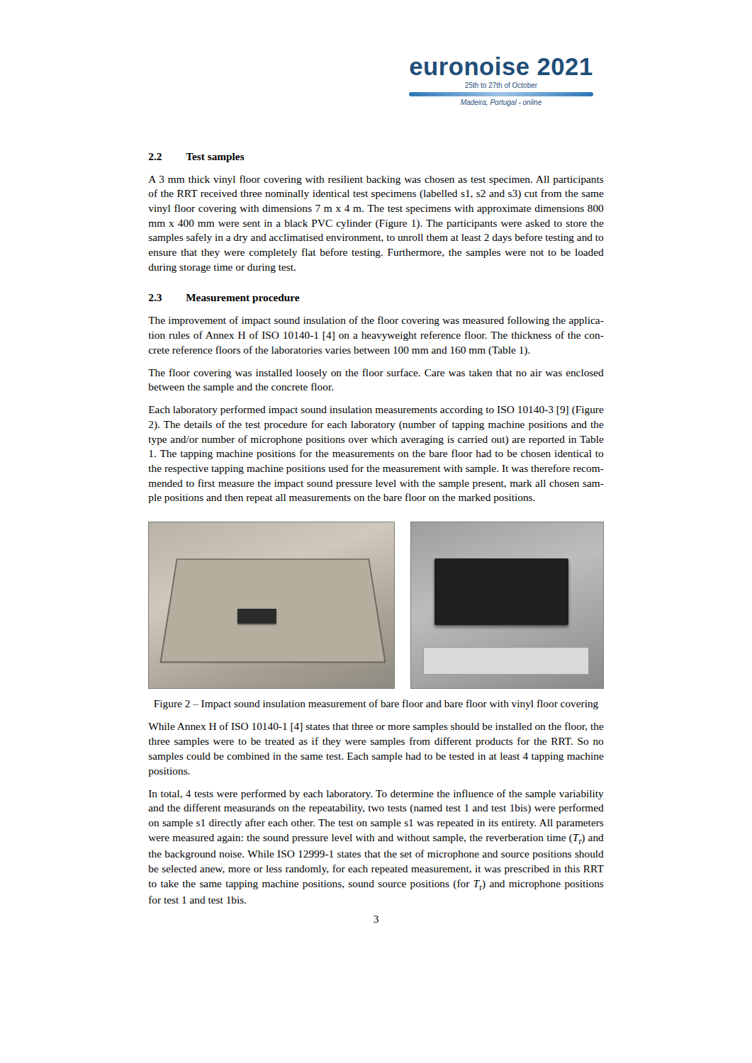euronoise 2021
25th to 27th of October
Madeira, Portugal - online
2.2 Test samples
A 3 mm thick vinyl floor covering with resilient backing was chosen as test specimen. All participants of the RRT received three nominally identical test specimens (labelled s1, s2 and s3) cut from the same vinyl floor covering with dimensions 7 m x 4 m. The test specimens with approximate dimensions 800 mm x 400 mm were sent in a black PVC cylinder (Figure 1). The participants were asked to store the samples safely in a dry and acclimatised environment, to unroll them at least 2 days before testing and to ensure that they were completely flat before testing. Furthermore, the samples were not to be loaded during storage time or during test.
2.3 Measurement procedure
The improvement of impact sound insulation of the floor covering was measured following the application rules of Annex H of ISO 10140-1 [4] on a heavyweight reference floor. The thickness of the concrete reference floors of the laboratories varies between 100 mm and 160 mm (Table 1).
The floor covering was installed loosely on the floor surface. Care was taken that no air was enclosed between the sample and the concrete floor.
Each laboratory performed impact sound insulation measurements according to ISO 10140-3 [9] (Figure 2). The details of the test procedure for each laboratory (number of tapping machine positions and the type and/or number of microphone positions over which averaging is carried out) are reported in Table 1. The tapping machine positions for the measurements on the bare floor had to be chosen identical to the respective tapping machine positions used for the measurement with sample. It was therefore recommended to first measure the impact sound pressure level with the sample present, mark all chosen sample positions and then repeat all measurements on the bare floor on the marked positions.
Figure 2 – Impact sound insulation measurement of bare floor and bare floor with vinyl floor covering
While Annex H of ISO 10140-1 [4] states that three or more samples should be installed on the floor, the three samples were to be treated as if they were samples from different products for the RRT. So no samples could be combined in the same test. Each sample had to be tested in at least 4 tapping machine positions.
In total, 4 tests were performed by each laboratory. To determine the influence of the sample variability and the different measurands on the repeatability, two tests (named test 1 and test 1bis) were performed on sample s1 directly after each other. The test on sample s1 was repeated in its entirety. All parameters were measured again: the sound pressure level with and without sample, the reverberation time (Tr) and the background noise. While ISO 12999-1 states that the set of microphone and source positions should be selected anew, more or less randomly, for each repeated measurement, it was prescribed in this RRT to take the same tapping machine positions, sound source positions (for Tr) and microphone positions for test 1 and test 1bis.
3